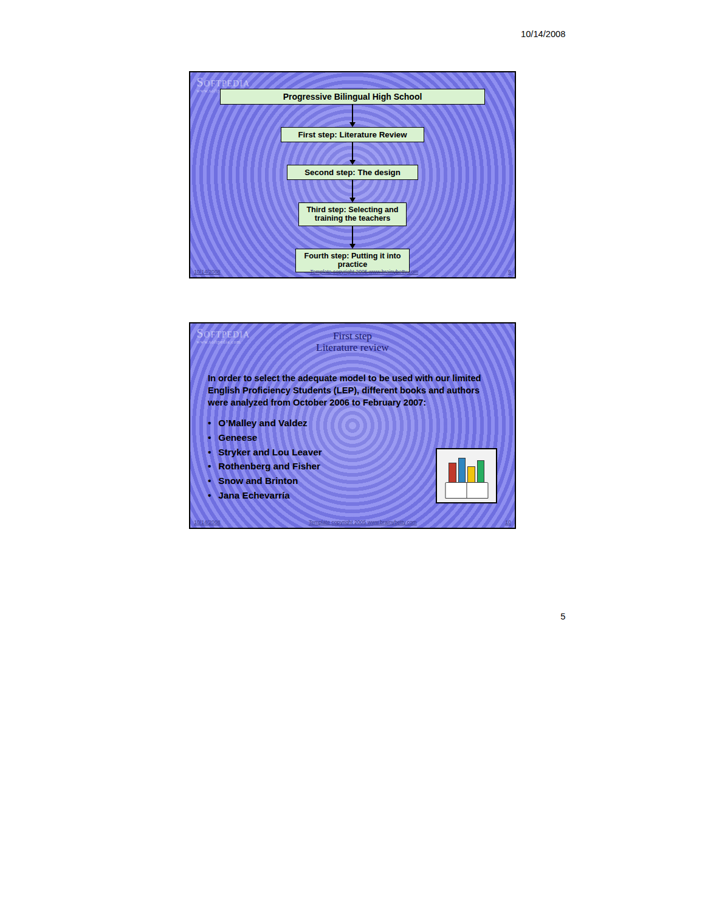10/14/2008
Softpedia www.softpedia.com
Progressive Bilingual High School
First step: Literature Review
Second step: The design
Third step: Selecting and training the teachers
Fourth step: Putting it into practice
10/14/2008 Template copyright 2005 www.brainybetty.com 9
Softpedia www.softpedia.com
First step Literature review
In order to select the adequate model to be used with our limited English Proficiency Students (LEP), different books and authors were analyzed from October 2006 to February 2007:
O’Malley and Valdez
Geneese
Stryker and Lou Leaver
Rothenberg and Fisher
Snow and Brinton
Jana Echevarría
10/14/2008 Template copyright 2005 www.brainybetty.com 10
5